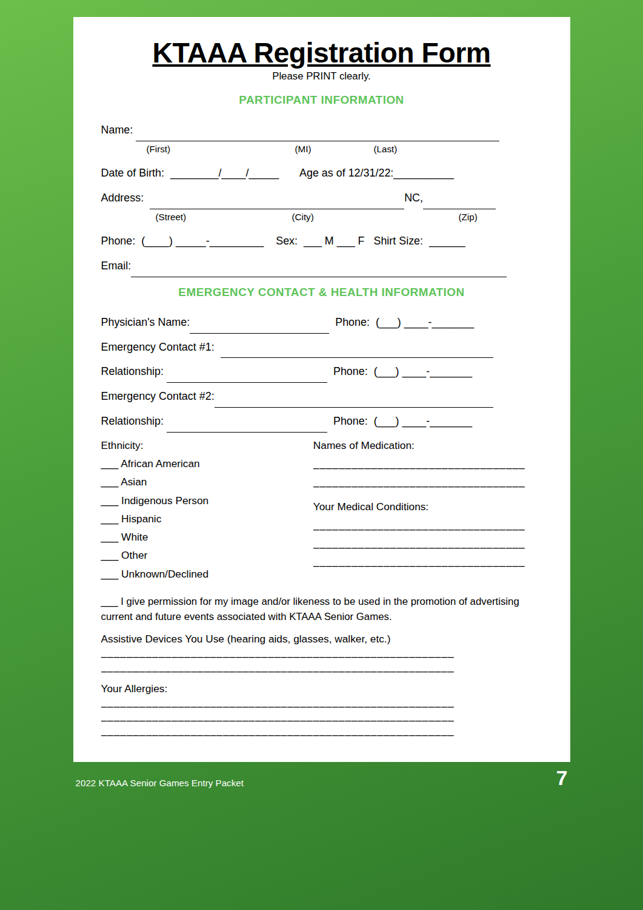KTAAA Registration Form
Please PRINT clearly.
PARTICIPANT INFORMATION
Name:
(First) (MI) (Last)
Date of Birth: ________/____/_____ Age as of 12/31/22:__________
Address: NC,
(Street) (City) (Zip)
Phone: (____) _____-_________ Sex: ___ M ___ F Shirt Size: ______
Email:
EMERGENCY CONTACT & HEALTH INFORMATION
Physician's Name: Phone: (___) ____-_______
Emergency Contact #1:
Relationship: Phone: (___) ____-_______
Emergency Contact #2:
Relationship: Phone: (___) ____-_______
Ethnicity:
___ African American
___ Asian
___ Indigenous Person
___ Hispanic
___ White
___ Other
___ Unknown/Declined
Names of Medication:
_________________________________
_________________________________
Your Medical Conditions:
_________________________________
_________________________________
_________________________________
___ I give permission for my image and/or likeness to be used in the promotion of advertising current and future events associated with KTAAA Senior Games.
Assistive Devices You Use (hearing aids, glasses, walker, etc.)
_______________________________________________________
_______________________________________________________
Your Allergies:
_______________________________________________________
_______________________________________________________
_______________________________________________________
2022 KTAAA Senior Games Entry Packet
7